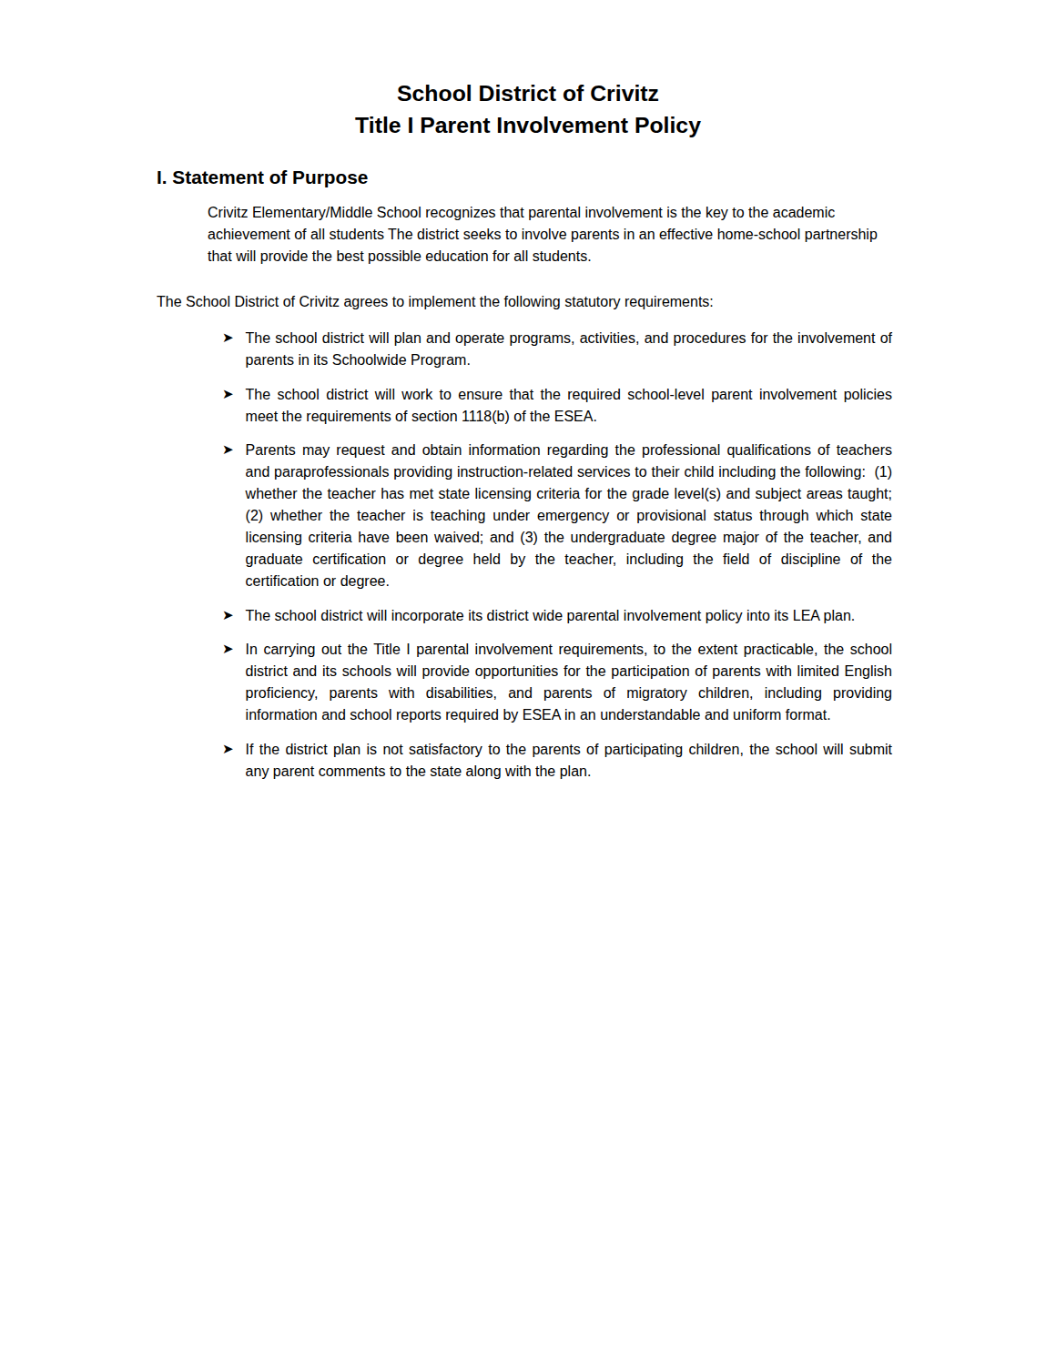School District of CrivitzTitle I Parent Involvement Policy
I. Statement of Purpose
Crivitz Elementary/Middle School recognizes that parental involvement is the key to the academic achievement of all students The district seeks to involve parents in an effective home-school partnership that will provide the best possible education for all students.
The School District of Crivitz agrees to implement the following statutory requirements:
The school district will plan and operate programs, activities, and procedures for the involvement of parents in its Schoolwide Program.
The school district will work to ensure that the required school-level parent involvement policies meet the requirements of section 1118(b) of the ESEA.
Parents may request and obtain information regarding the professional qualifications of teachers and paraprofessionals providing instruction-related services to their child including the following: (1) whether the teacher has met state licensing criteria for the grade level(s) and subject areas taught; (2) whether the teacher is teaching under emergency or provisional status through which state licensing criteria have been waived; and (3) the undergraduate degree major of the teacher, and graduate certification or degree held by the teacher, including the field of discipline of the certification or degree.
The school district will incorporate its district wide parental involvement policy into its LEA plan.
In carrying out the Title I parental involvement requirements, to the extent practicable, the school district and its schools will provide opportunities for the participation of parents with limited English proficiency, parents with disabilities, and parents of migratory children, including providing information and school reports required by ESEA in an understandable and uniform format.
If the district plan is not satisfactory to the parents of participating children, the school will submit any parent comments to the state along with the plan.